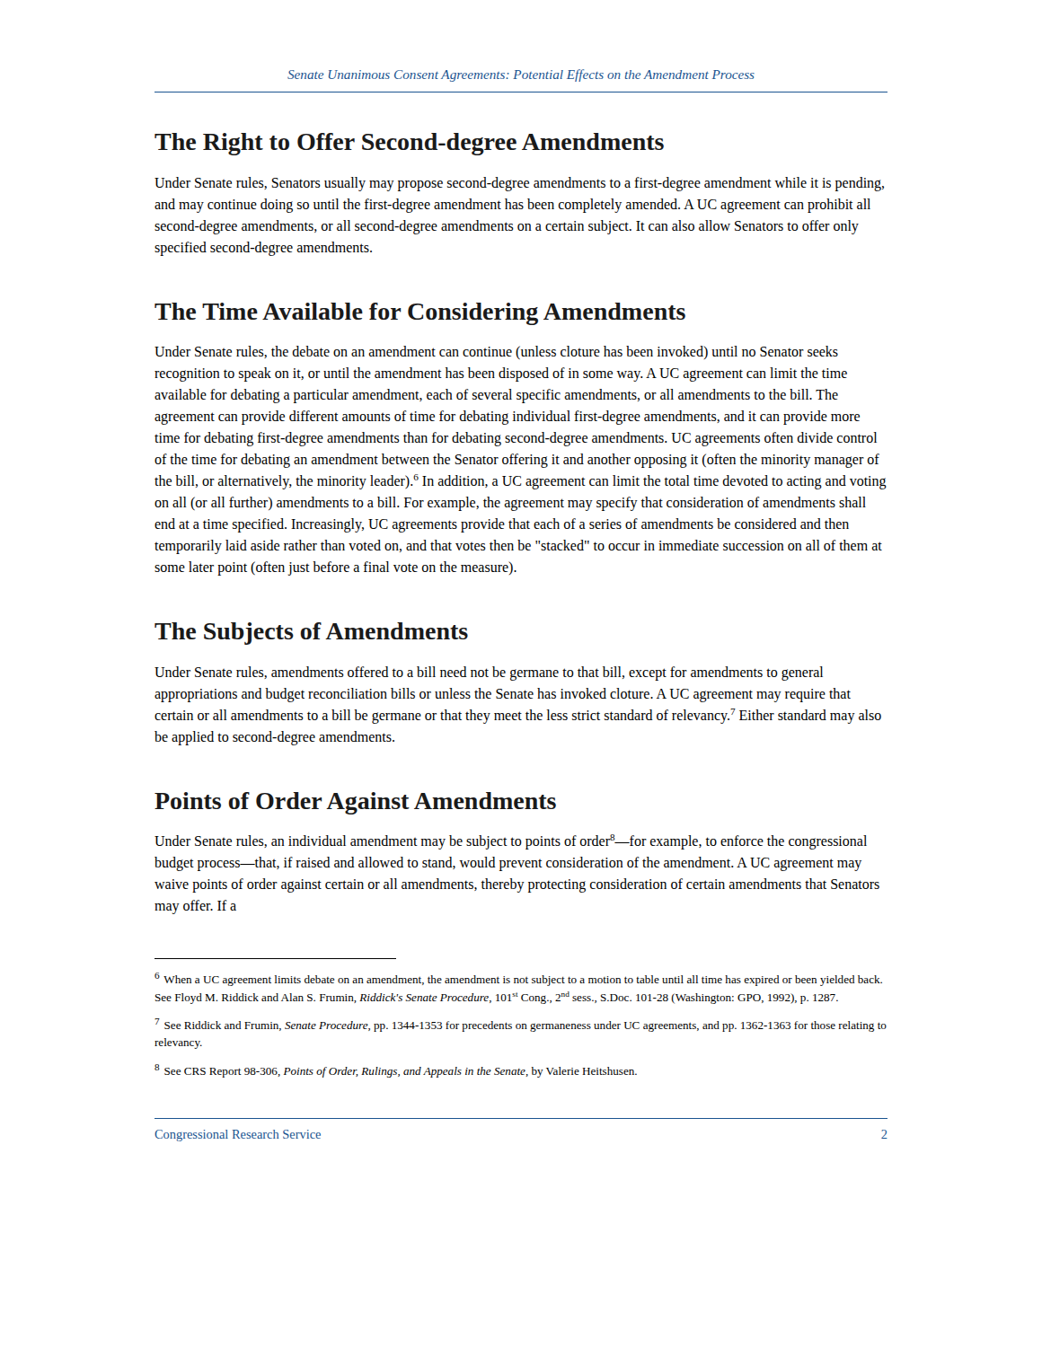Senate Unanimous Consent Agreements: Potential Effects on the Amendment Process
The Right to Offer Second-degree Amendments
Under Senate rules, Senators usually may propose second-degree amendments to a first-degree amendment while it is pending, and may continue doing so until the first-degree amendment has been completely amended. A UC agreement can prohibit all second-degree amendments, or all second-degree amendments on a certain subject. It can also allow Senators to offer only specified second-degree amendments.
The Time Available for Considering Amendments
Under Senate rules, the debate on an amendment can continue (unless cloture has been invoked) until no Senator seeks recognition to speak on it, or until the amendment has been disposed of in some way. A UC agreement can limit the time available for debating a particular amendment, each of several specific amendments, or all amendments to the bill. The agreement can provide different amounts of time for debating individual first-degree amendments, and it can provide more time for debating first-degree amendments than for debating second-degree amendments. UC agreements often divide control of the time for debating an amendment between the Senator offering it and another opposing it (often the minority manager of the bill, or alternatively, the minority leader).6 In addition, a UC agreement can limit the total time devoted to acting and voting on all (or all further) amendments to a bill. For example, the agreement may specify that consideration of amendments shall end at a time specified. Increasingly, UC agreements provide that each of a series of amendments be considered and then temporarily laid aside rather than voted on, and that votes then be "stacked" to occur in immediate succession on all of them at some later point (often just before a final vote on the measure).
The Subjects of Amendments
Under Senate rules, amendments offered to a bill need not be germane to that bill, except for amendments to general appropriations and budget reconciliation bills or unless the Senate has invoked cloture. A UC agreement may require that certain or all amendments to a bill be germane or that they meet the less strict standard of relevancy.7 Either standard may also be applied to second-degree amendments.
Points of Order Against Amendments
Under Senate rules, an individual amendment may be subject to points of order8—for example, to enforce the congressional budget process—that, if raised and allowed to stand, would prevent consideration of the amendment. A UC agreement may waive points of order against certain or all amendments, thereby protecting consideration of certain amendments that Senators may offer. If a
6 When a UC agreement limits debate on an amendment, the amendment is not subject to a motion to table until all time has expired or been yielded back. See Floyd M. Riddick and Alan S. Frumin, Riddick's Senate Procedure, 101st Cong., 2nd sess., S.Doc. 101-28 (Washington: GPO, 1992), p. 1287.
7 See Riddick and Frumin, Senate Procedure, pp. 1344-1353 for precedents on germaneness under UC agreements, and pp. 1362-1363 for those relating to relevancy.
8 See CRS Report 98-306, Points of Order, Rulings, and Appeals in the Senate, by Valerie Heitshusen.
Congressional Research Service 2